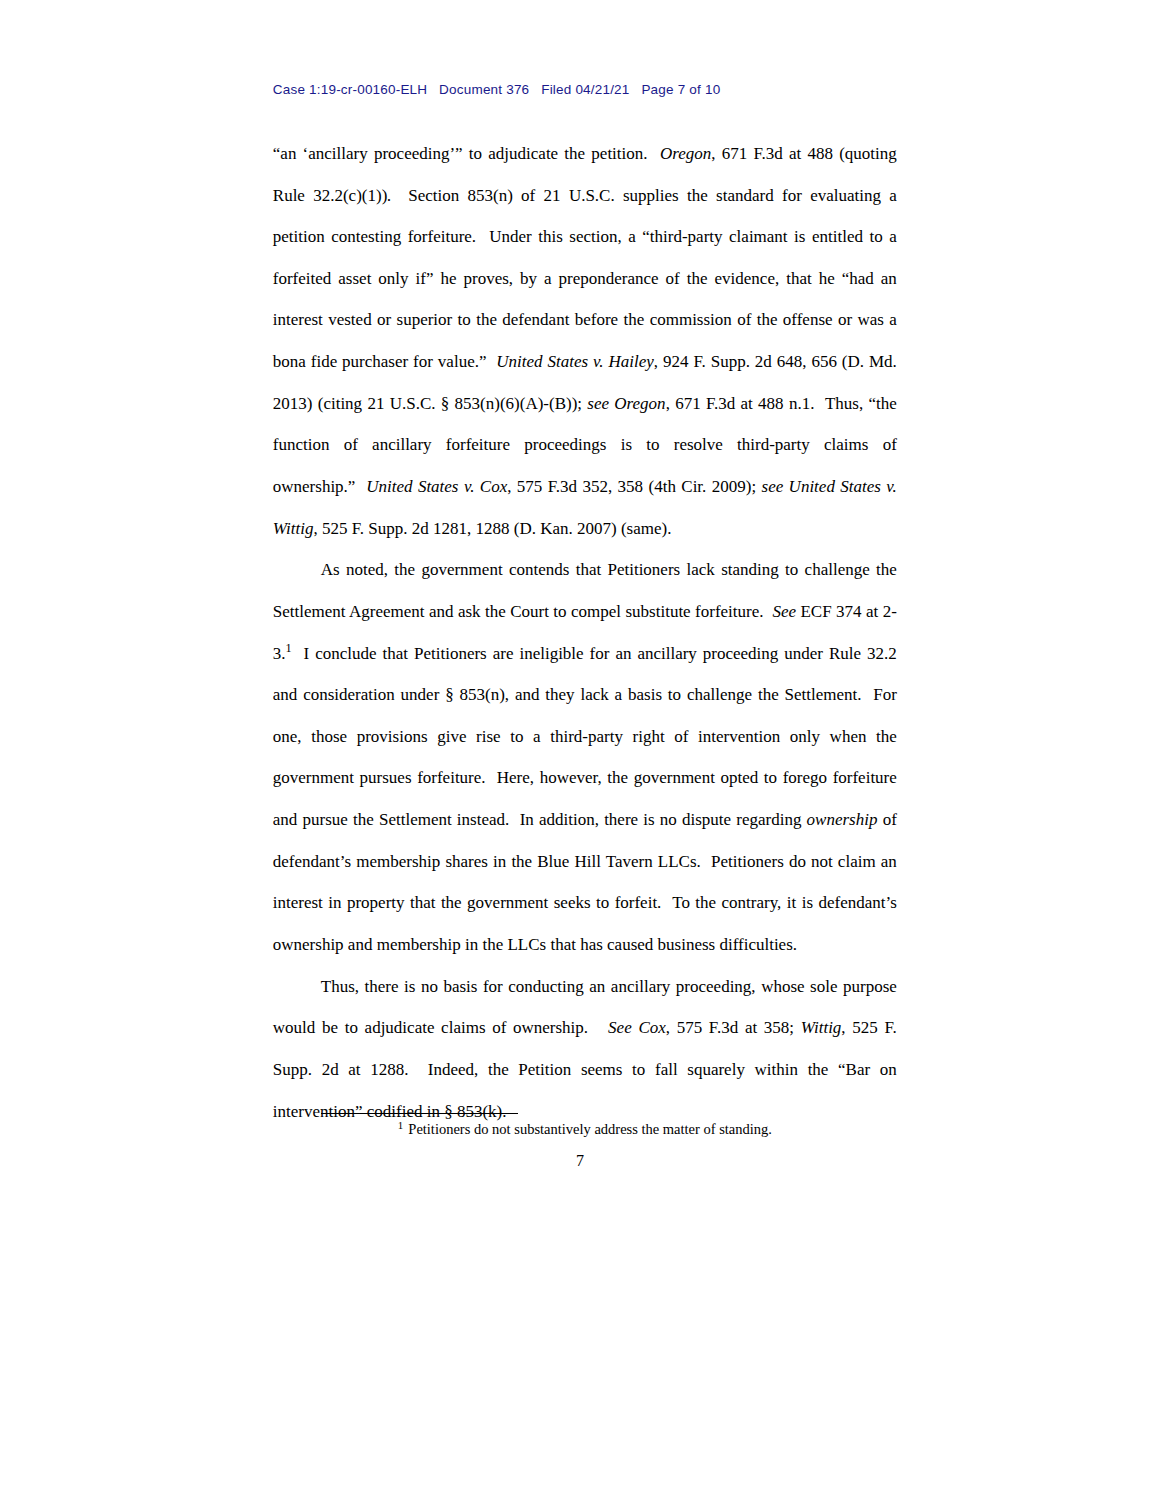Case 1:19-cr-00160-ELH Document 376 Filed 04/21/21 Page 7 of 10
“an ‘ancillary proceeding’” to adjudicate the petition. Oregon, 671 F.3d at 488 (quoting Rule 32.2(c)(1)). Section 853(n) of 21 U.S.C. supplies the standard for evaluating a petition contesting forfeiture. Under this section, a “third-party claimant is entitled to a forfeited asset only if” he proves, by a preponderance of the evidence, that he “had an interest vested or superior to the defendant before the commission of the offense or was a bona fide purchaser for value.” United States v. Hailey, 924 F. Supp. 2d 648, 656 (D. Md. 2013) (citing 21 U.S.C. § 853(n)(6)(A)-(B)); see Oregon, 671 F.3d at 488 n.1. Thus, “the function of ancillary forfeiture proceedings is to resolve third-party claims of ownership.” United States v. Cox, 575 F.3d 352, 358 (4th Cir. 2009); see United States v. Wittig, 525 F. Supp. 2d 1281, 1288 (D. Kan. 2007) (same).
As noted, the government contends that Petitioners lack standing to challenge the Settlement Agreement and ask the Court to compel substitute forfeiture. See ECF 374 at 2-3.1 I conclude that Petitioners are ineligible for an ancillary proceeding under Rule 32.2 and consideration under § 853(n), and they lack a basis to challenge the Settlement. For one, those provisions give rise to a third-party right of intervention only when the government pursues forfeiture. Here, however, the government opted to forego forfeiture and pursue the Settlement instead. In addition, there is no dispute regarding ownership of defendant’s membership shares in the Blue Hill Tavern LLCs. Petitioners do not claim an interest in property that the government seeks to forfeit. To the contrary, it is defendant’s ownership and membership in the LLCs that has caused business difficulties.
Thus, there is no basis for conducting an ancillary proceeding, whose sole purpose would be to adjudicate claims of ownership. See Cox, 575 F.3d at 358; Wittig, 525 F. Supp. 2d at 1288. Indeed, the Petition seems to fall squarely within the “Bar on intervention” codified in § 853(k).
1 Petitioners do not substantively address the matter of standing.
7